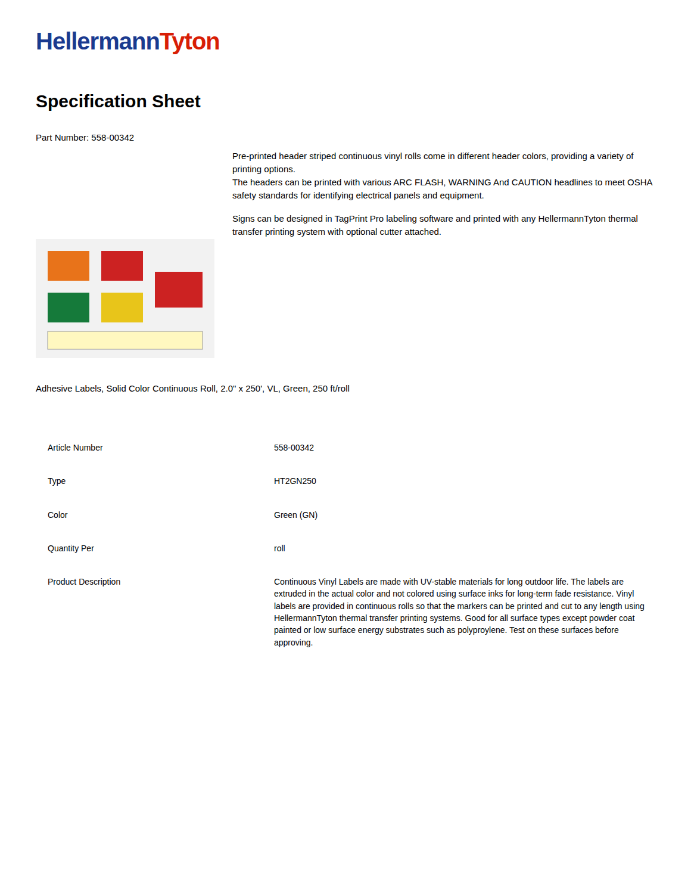Hellermann Tyton
Specification Sheet
Part Number: 558-00342
Pre-printed header striped continuous vinyl rolls come in different header colors, providing a variety of printing options.
The headers can be printed with various ARC FLASH, WARNING And CAUTION headlines to meet OSHA safety standards for identifying electrical panels and equipment.
Signs can be designed in TagPrint Pro labeling software and printed with any HellermannTyton thermal transfer printing system with optional cutter attached.
Adhesive Labels, Solid Color Continuous Roll, 2.0" x 250', VL, Green, 250 ft/roll
| Article Number | 558-00342 |
| Type | HT2GN250 |
| Color | Green (GN) |
| Quantity Per | roll |
| Product Description | Continuous Vinyl Labels are made with UV-stable materials for long outdoor life. The labels are extruded in the actual color and not colored using surface inks for long-term fade resistance. Vinyl labels are provided in continuous rolls so that the markers can be printed and cut to any length using HellermannTyton thermal transfer printing systems. Good for all surface types except powder coat painted or low surface energy substrates such as polyproylene. Test on these surfaces before approving. |